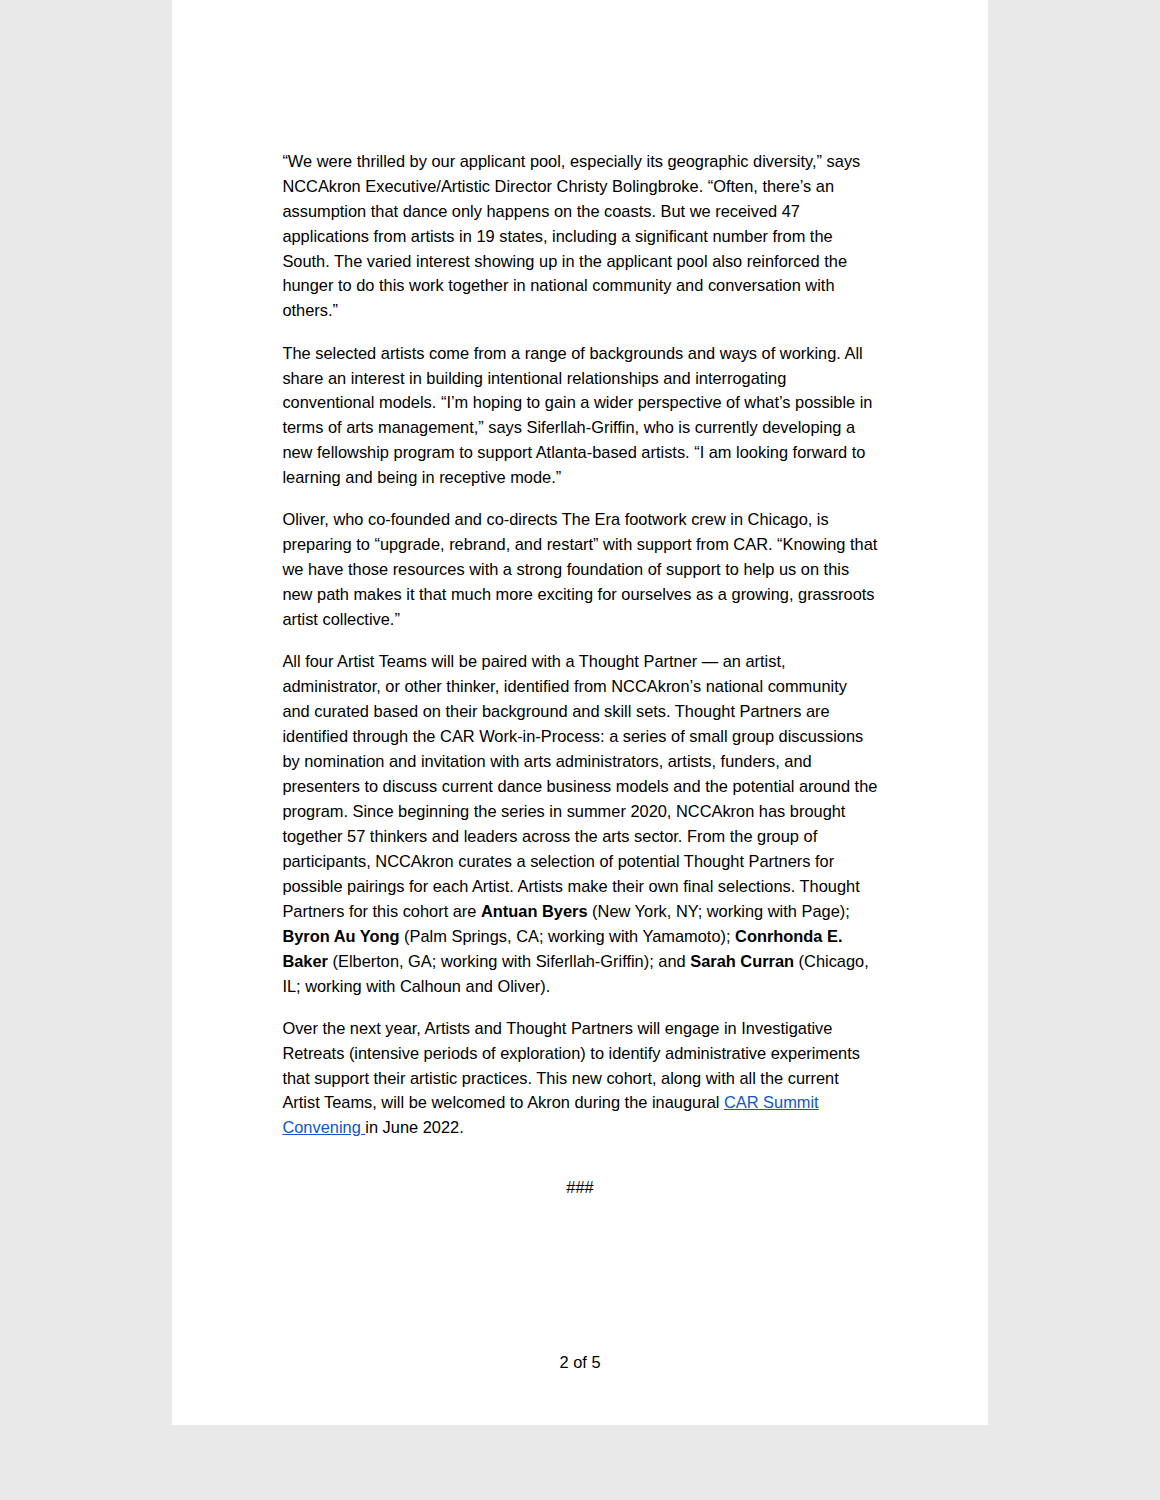“We were thrilled by our applicant pool, especially its geographic diversity,” says NCCAkron Executive/Artistic Director Christy Bolingbroke. “Often, there’s an assumption that dance only happens on the coasts. But we received 47 applications from artists in 19 states, including a significant number from the South. The varied interest showing up in the applicant pool also reinforced the hunger to do this work together in national community and conversation with others.”
The selected artists come from a range of backgrounds and ways of working. All share an interest in building intentional relationships and interrogating conventional models. “I’m hoping to gain a wider perspective of what’s possible in terms of arts management,” says Siferllah-Griffin, who is currently developing a new fellowship program to support Atlanta-based artists. “I am looking forward to learning and being in receptive mode.”
Oliver, who co-founded and co-directs The Era footwork crew in Chicago, is preparing to “upgrade, rebrand, and restart” with support from CAR. “Knowing that we have those resources with a strong foundation of support to help us on this new path makes it that much more exciting for ourselves as a growing, grassroots artist collective.”
All four Artist Teams will be paired with a Thought Partner — an artist, administrator, or other thinker, identified from NCCAkron’s national community and curated based on their background and skill sets. Thought Partners are identified through the CAR Work-in-Process: a series of small group discussions by nomination and invitation with arts administrators, artists, funders, and presenters to discuss current dance business models and the potential around the program. Since beginning the series in summer 2020, NCCAkron has brought together 57 thinkers and leaders across the arts sector. From the group of participants, NCCAkron curates a selection of potential Thought Partners for possible pairings for each Artist. Artists make their own final selections. Thought Partners for this cohort are Antuan Byers (New York, NY; working with Page); Byron Au Yong (Palm Springs, CA; working with Yamamoto); Conrhonda E. Baker (Elberton, GA; working with Siferllah-Griffin); and Sarah Curran (Chicago, IL; working with Calhoun and Oliver).
Over the next year, Artists and Thought Partners will engage in Investigative Retreats (intensive periods of exploration) to identify administrative experiments that support their artistic practices. This new cohort, along with all the current Artist Teams, will be welcomed to Akron during the inaugural CAR Summit Convening in June 2022.
###
2 of 5